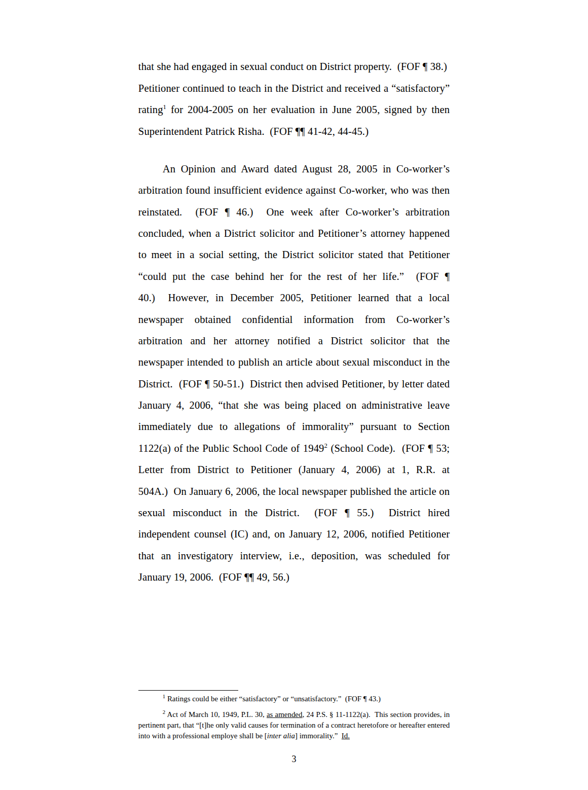that she had engaged in sexual conduct on District property. (FOF ¶ 38.) Petitioner continued to teach in the District and received a “satisfactory” rating1 for 2004-2005 on her evaluation in June 2005, signed by then Superintendent Patrick Risha. (FOF ¶¶ 41-42, 44-45.)
An Opinion and Award dated August 28, 2005 in Co-worker’s arbitration found insufficient evidence against Co-worker, who was then reinstated. (FOF ¶ 46.) One week after Co-worker’s arbitration concluded, when a District solicitor and Petitioner’s attorney happened to meet in a social setting, the District solicitor stated that Petitioner “could put the case behind her for the rest of her life.” (FOF ¶ 40.) However, in December 2005, Petitioner learned that a local newspaper obtained confidential information from Co-worker’s arbitration and her attorney notified a District solicitor that the newspaper intended to publish an article about sexual misconduct in the District. (FOF ¶ 50-51.) District then advised Petitioner, by letter dated January 4, 2006, “that she was being placed on administrative leave immediately due to allegations of immorality” pursuant to Section 1122(a) of the Public School Code of 19492 (School Code). (FOF ¶ 53; Letter from District to Petitioner (January 4, 2006) at 1, R.R. at 504A.) On January 6, 2006, the local newspaper published the article on sexual misconduct in the District. (FOF ¶ 55.) District hired independent counsel (IC) and, on January 12, 2006, notified Petitioner that an investigatory interview, i.e., deposition, was scheduled for January 19, 2006. (FOF ¶¶ 49, 56.)
1 Ratings could be either “satisfactory” or “unsatisfactory.” (FOF ¶ 43.)
2 Act of March 10, 1949, P.L. 30, as amended, 24 P.S. § 11-1122(a). This section provides, in pertinent part, that “[t]he only valid causes for termination of a contract heretofore or hereafter entered into with a professional employe shall be [inter alia] immorality.” Id.
3